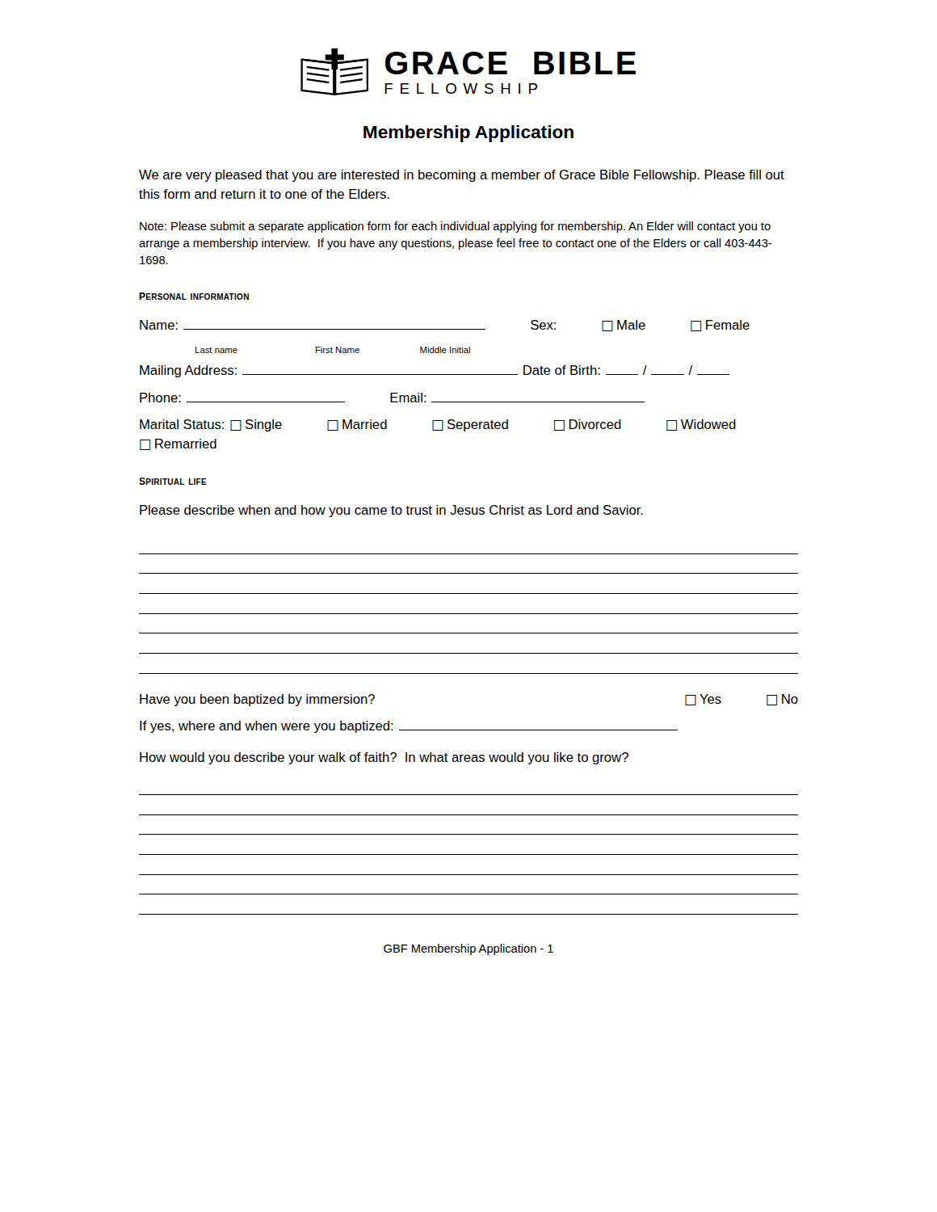GRACE BIBLE
FELLOWSHIP
Membership Application
We are very pleased that you are interested in becoming a member of Grace Bible Fellowship. Please fill out this form and return it to one of the Elders.
Note: Please submit a separate application form for each individual applying for membership. An Elder will contact you to arrange a membership interview. If you have any questions, please feel free to contact one of the Elders or call 403-443-1698.
Personal Information
Name: Sex: □Male □Female
Last name First Name Middle Initial
Mailing Address: Date of Birth: / /
Phone: Email:
Marital Status: □Single □Married □Seperated □Divorced □Widowed □Remarried
Spiritual Life
Please describe when and how you came to trust in Jesus Christ as Lord and Savior.
Have you been baptized by immersion? □Yes □No
If yes, where and when were you baptized:
How would you describe your walk of faith? In what areas would you like to grow?
GBF Membership Application - 1